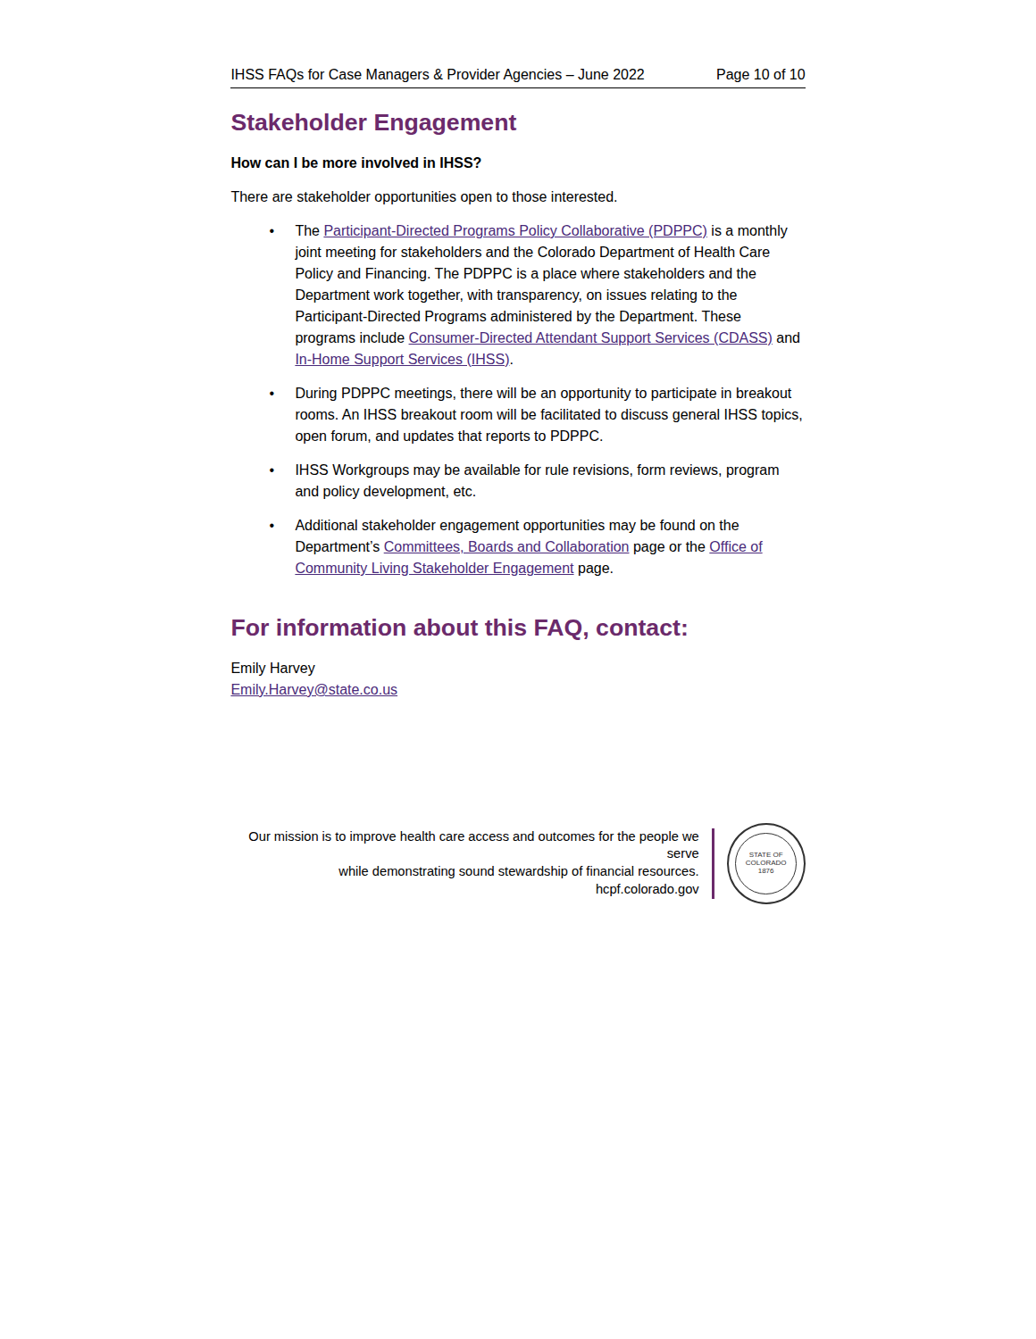IHSS FAQs for Case Managers & Provider Agencies – June 2022
Page 10 of 10
Stakeholder Engagement
How can I be more involved in IHSS?
There are stakeholder opportunities open to those interested.
The Participant-Directed Programs Policy Collaborative (PDPPC) is a monthly joint meeting for stakeholders and the Colorado Department of Health Care Policy and Financing. The PDPPC is a place where stakeholders and the Department work together, with transparency, on issues relating to the Participant-Directed Programs administered by the Department. These programs include Consumer-Directed Attendant Support Services (CDASS) and In-Home Support Services (IHSS).
During PDPPC meetings, there will be an opportunity to participate in breakout rooms. An IHSS breakout room will be facilitated to discuss general IHSS topics, open forum, and updates that reports to PDPPC.
IHSS Workgroups may be available for rule revisions, form reviews, program and policy development, etc.
Additional stakeholder engagement opportunities may be found on the Department’s Committees, Boards and Collaboration page or the Office of Community Living Stakeholder Engagement page.
For information about this FAQ, contact:
Emily Harvey
Emily.Harvey@state.co.us
Our mission is to improve health care access and outcomes for the people we serve
while demonstrating sound stewardship of financial resources.
hcpf.colorado.gov
STATE OF COLORADO 1876